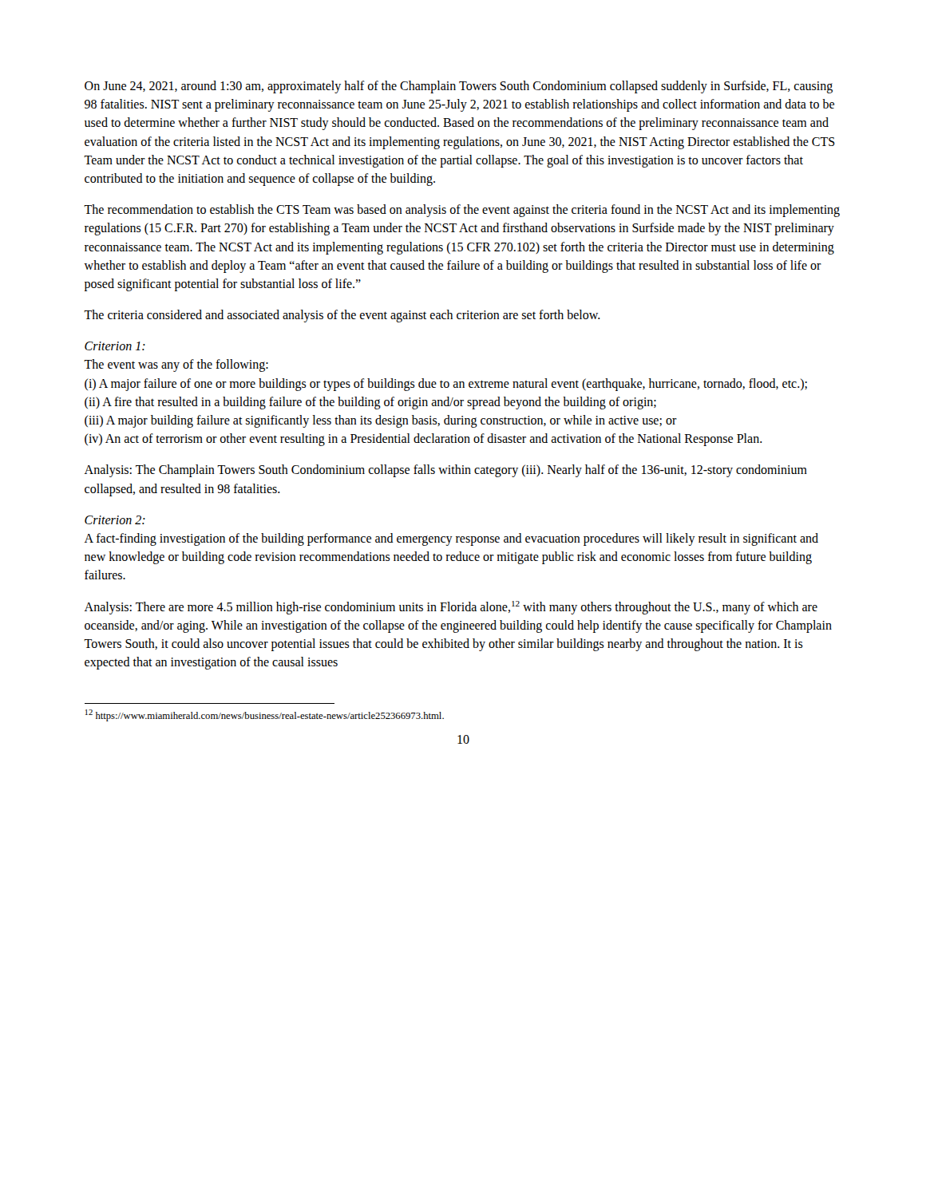On June 24, 2021, around 1:30 am, approximately half of the Champlain Towers South Condominium collapsed suddenly in Surfside, FL, causing 98 fatalities. NIST sent a preliminary reconnaissance team on June 25-July 2, 2021 to establish relationships and collect information and data to be used to determine whether a further NIST study should be conducted. Based on the recommendations of the preliminary reconnaissance team and evaluation of the criteria listed in the NCST Act and its implementing regulations, on June 30, 2021, the NIST Acting Director established the CTS Team under the NCST Act to conduct a technical investigation of the partial collapse. The goal of this investigation is to uncover factors that contributed to the initiation and sequence of collapse of the building.
The recommendation to establish the CTS Team was based on analysis of the event against the criteria found in the NCST Act and its implementing regulations (15 C.F.R. Part 270) for establishing a Team under the NCST Act and firsthand observations in Surfside made by the NIST preliminary reconnaissance team. The NCST Act and its implementing regulations (15 CFR 270.102) set forth the criteria the Director must use in determining whether to establish and deploy a Team “after an event that caused the failure of a building or buildings that resulted in substantial loss of life or posed significant potential for substantial loss of life.”
The criteria considered and associated analysis of the event against each criterion are set forth below.
Criterion 1:
The event was any of the following:
(i) A major failure of one or more buildings or types of buildings due to an extreme natural event (earthquake, hurricane, tornado, flood, etc.);
(ii) A fire that resulted in a building failure of the building of origin and/or spread beyond the building of origin;
(iii) A major building failure at significantly less than its design basis, during construction, or while in active use; or
(iv) An act of terrorism or other event resulting in a Presidential declaration of disaster and activation of the National Response Plan.
Analysis: The Champlain Towers South Condominium collapse falls within category (iii). Nearly half of the 136-unit, 12-story condominium collapsed, and resulted in 98 fatalities.
Criterion 2:
A fact-finding investigation of the building performance and emergency response and evacuation procedures will likely result in significant and new knowledge or building code revision recommendations needed to reduce or mitigate public risk and economic losses from future building failures.
Analysis: There are more 4.5 million high-rise condominium units in Florida alone,12 with many others throughout the U.S., many of which are oceanside, and/or aging. While an investigation of the collapse of the engineered building could help identify the cause specifically for Champlain Towers South, it could also uncover potential issues that could be exhibited by other similar buildings nearby and throughout the nation. It is expected that an investigation of the causal issues
12 https://www.miamiherald.com/news/business/real-estate-news/article252366973.html.
10